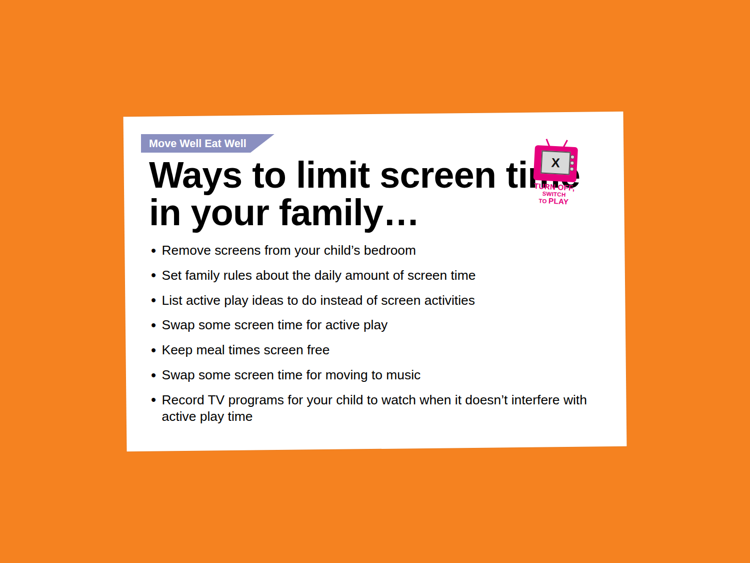Move Well Eat Well
X
TURN OFF,
SWITCH
TO PLAY
Ways to limit screen time in your family…
Remove screens from your child’s bedroom
Set family rules about the daily amount of screen time
List active play ideas to do instead of screen activities
Swap some screen time for active play
Keep meal times screen free
Swap some screen time for moving to music
Record TV programs for your child to watch when it doesn’t interfere with active play time